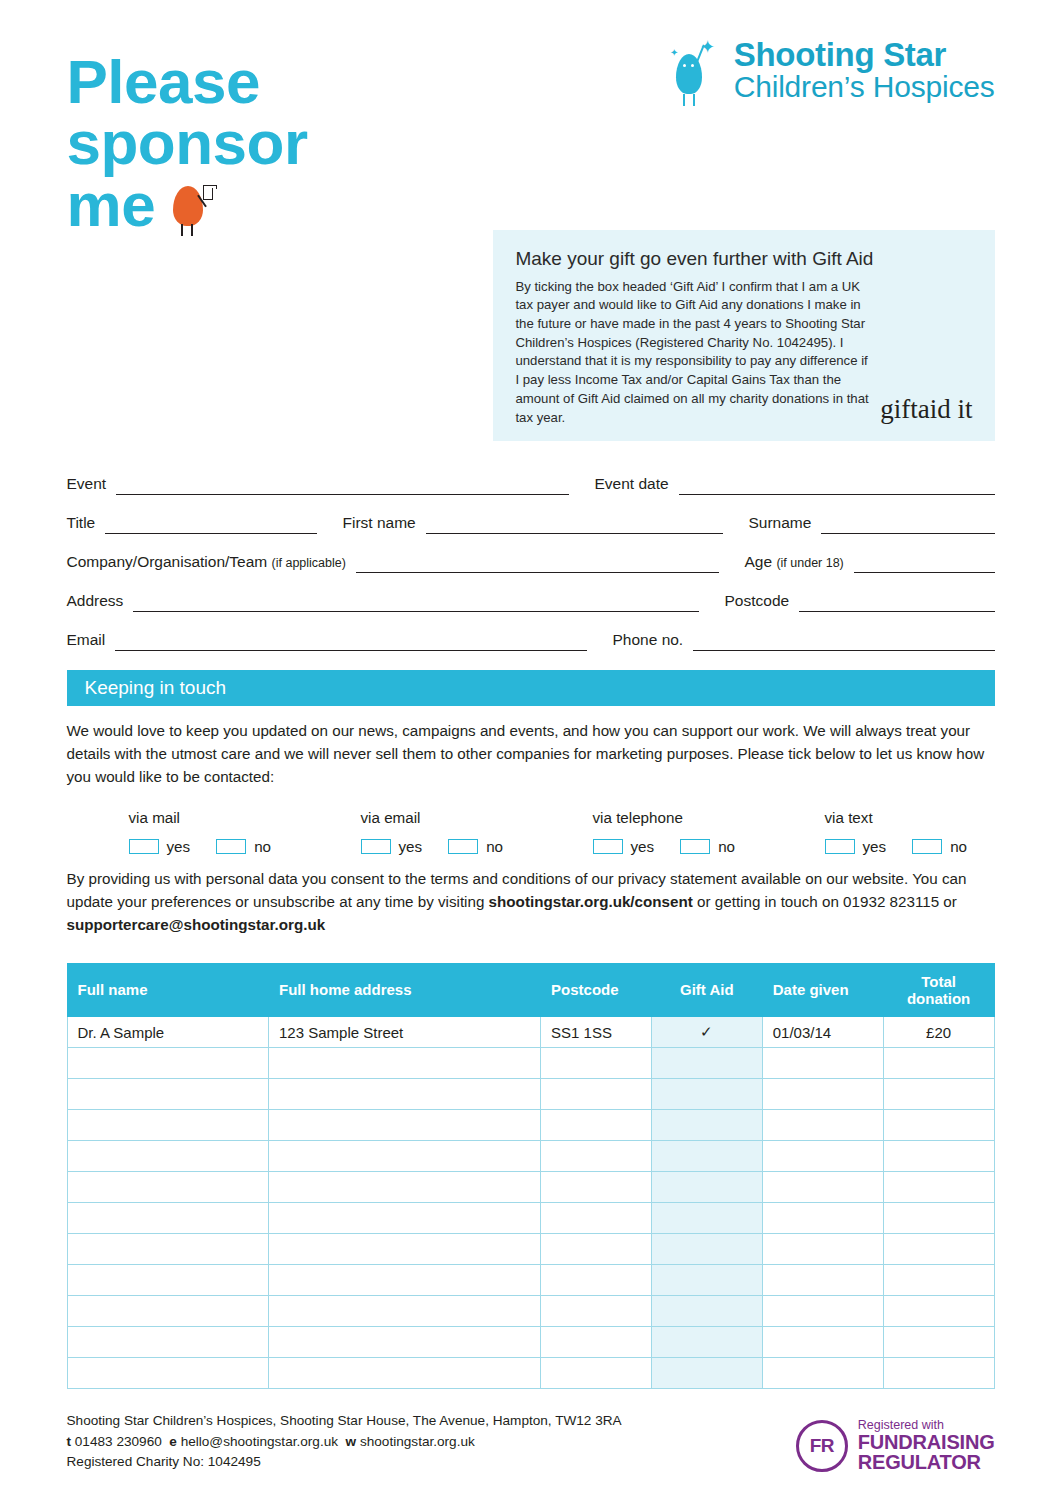Please
sponsor
me
✦ ✦
Shooting Star
Children’s Hospices
Make your gift go even further with Gift Aid
By ticking the box headed ‘Gift Aid’ I confirm that I am a UK tax payer and would like to Gift Aid any donations I make in the future or have made in the past 4 years to Shooting Star Children’s Hospices (Registered Charity No. 1042495). I understand that it is my responsibility to pay any difference if I pay less Income Tax and/or Capital Gains Tax than the amount of Gift Aid claimed on all my charity donations in that tax year.
giftaid it
Event
Event date
Title
First name
Surname
Company/Organisation/Team (if applicable)
Age (if under 18)
Address
Postcode
Email
Phone no.
Keeping in touch
We would love to keep you updated on our news, campaigns and events, and how you can support our work. We will always treat your details with the utmost care and we will never sell them to other companies for marketing purposes. Please tick below to let us know how you would like to be contacted:
via mail
yes no
via email
yes no
via telephone
yes no
via text
yes no
By providing us with personal data you consent to the terms and conditions of our privacy statement available on our website. You can update your preferences or unsubscribe at any time by visiting shootingstar.org.uk/consent or getting in touch on 01932 823115 or supportercare@shootingstar.org.uk
| Full name | Full home address | Postcode | Gift Aid | Date given | Total donation |
| --- | --- | --- | --- | --- | --- |
| Dr. A Sample | 123 Sample Street | SS1 1SS | ✓ | 01/03/14 | £20 |
Shooting Star Children’s Hospices, Shooting Star House, The Avenue, Hampton, TW12 3RA
t 01483 230960 e hello@shootingstar.org.uk w shootingstar.org.uk
Registered Charity No: 1042495
FR
Registered with
FUNDRAISING
REGULATOR